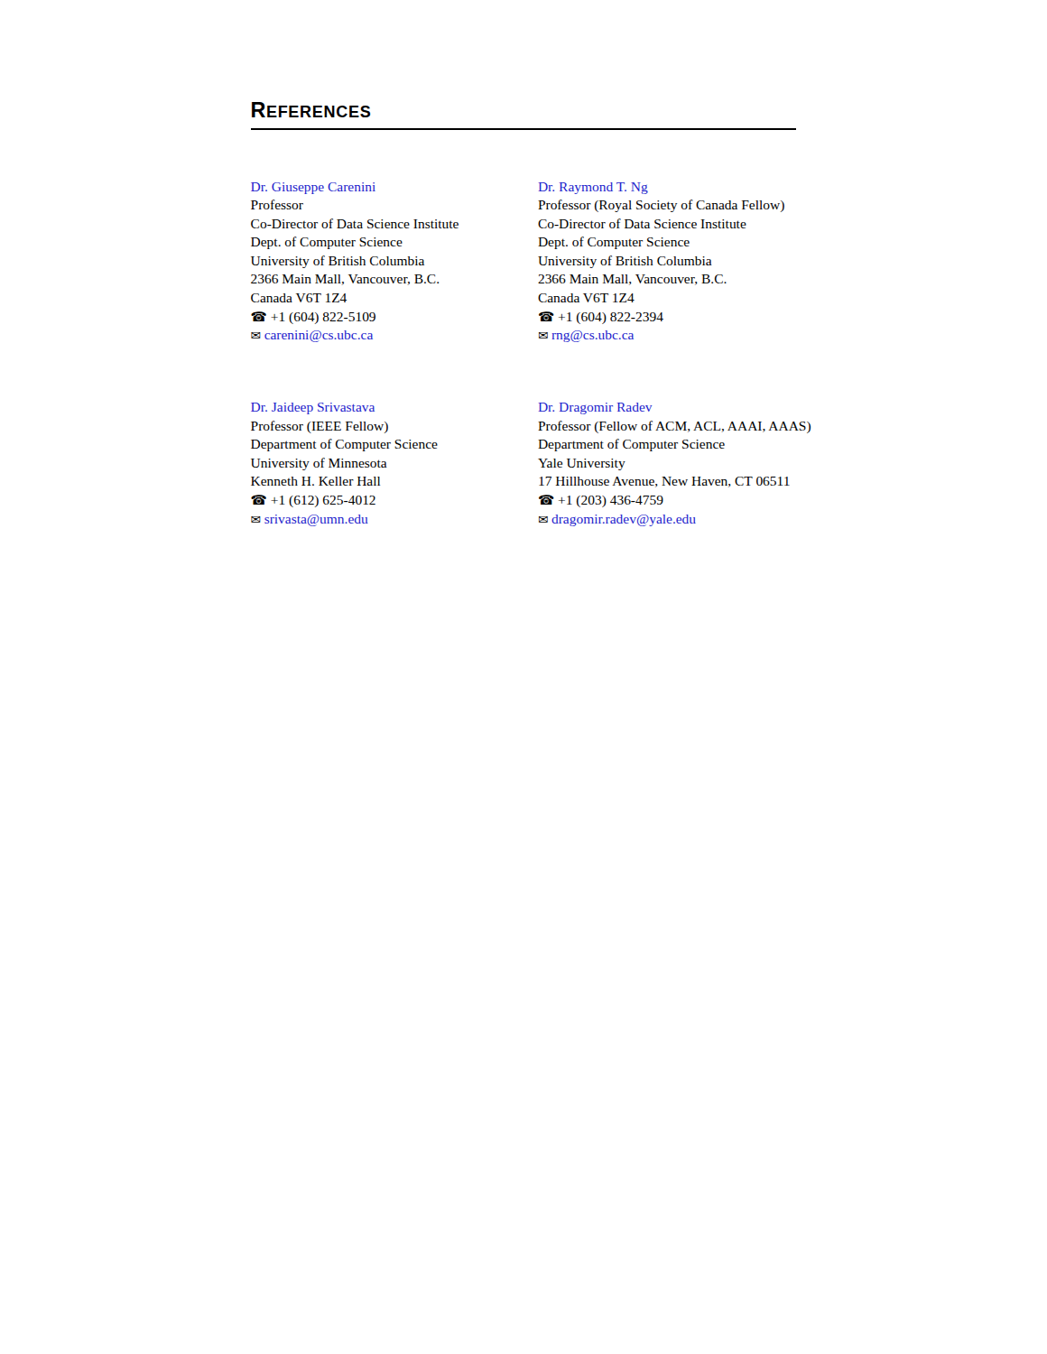REFERENCES
| Dr. Giuseppe Carenini Professor Co-Director of Data Science Institute Dept. of Computer Science University of British Columbia 2366 Main Mall, Vancouver, B.C. Canada V6T 1Z4 ☎ +1 (604) 822-5109 ✉ carenini@cs.ubc.ca | Dr. Raymond T. Ng Professor (Royal Society of Canada Fellow) Co-Director of Data Science Institute Dept. of Computer Science University of British Columbia 2366 Main Mall, Vancouver, B.C. Canada V6T 1Z4 ☎ +1 (604) 822-2394 ✉ rng@cs.ubc.ca |
| Dr. Jaideep Srivastava Professor (IEEE Fellow) Department of Computer Science University of Minnesota Kenneth H. Keller Hall ☎ +1 (612) 625-4012 ✉ srivasta@umn.edu | Dr. Dragomir Radev Professor (Fellow of ACM, ACL, AAAI, AAAS) Department of Computer Science Yale University 17 Hillhouse Avenue, New Haven, CT 06511 ☎ +1 (203) 436-4759 ✉ dragomir.radev@yale.edu |